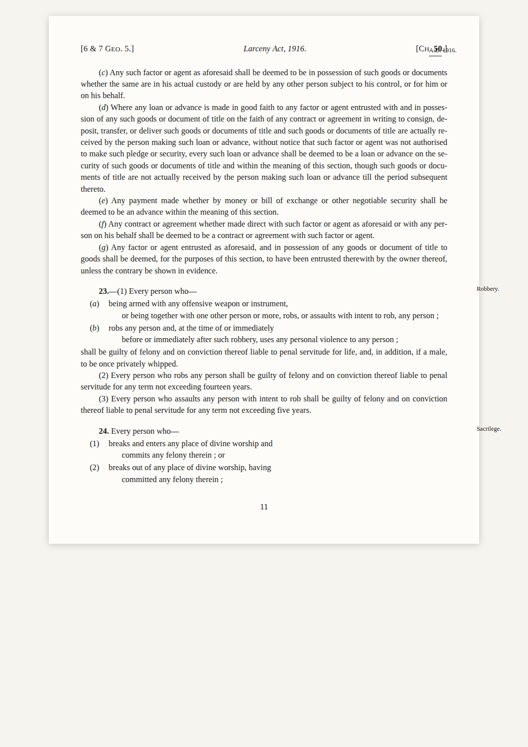[6 & 7 GEO. 5.] Larceny Act, 1916. [CH. 50.]
A.D. 1916.
(c) Any such factor or agent as aforesaid shall be deemed to be in possession of such goods or documents whether the same are in his actual custody or are held by any other person subject to his control, or for him or on his behalf.
(d) Where any loan or advance is made in good faith to any factor or agent entrusted with and in possession of any such goods or document of title on the faith of any contract or agreement in writing to consign, deposit, transfer, or deliver such goods or documents of title and such goods or documents of title are actually received by the person making such loan or advance, without notice that such factor or agent was not authorised to make such pledge or security, every such loan or advance shall be deemed to be a loan or advance on the security of such goods or documents of title and within the meaning of this section, though such goods or documents of title are not actually received by the person making such loan or advance till the period subsequent thereto.
(e) Any payment made whether by money or bill of exchange or other negotiable security shall be deemed to be an advance within the meaning of this section.
(f) Any contract or agreement whether made direct with such factor or agent as aforesaid or with any person on his behalf shall be deemed to be a contract or agreement with such factor or agent.
(g) Any factor or agent entrusted as aforesaid, and in possession of any goods or document of title to goods shall be deemed, for the purposes of this section, to have been entrusted therewith by the owner thereof, unless the contrary be shown in evidence.
Robbery. 23.—(1) Every person who—
(a) being armed with any offensive weapon or instrument, or being together with one other person or more, robs, or assaults with intent to rob, any person ;
(b) robs any person and, at the time of or immediately before or immediately after such robbery, uses any personal violence to any person ;
shall be guilty of felony and on conviction thereof liable to penal servitude for life, and, in addition, if a male, to be once privately whipped.
(2) Every person who robs any person shall be guilty of felony and on conviction thereof liable to penal servitude for any term not exceeding fourteen years.
(3) Every person who assaults any person with intent to rob shall be guilty of felony and on conviction thereof liable to penal servitude for any term not exceeding five years.
Sacrilege. 24. Every person who—
(1) breaks and enters any place of divine worship and commits any felony therein ; or
(2) breaks out of any place of divine worship, having committed any felony therein ;
11